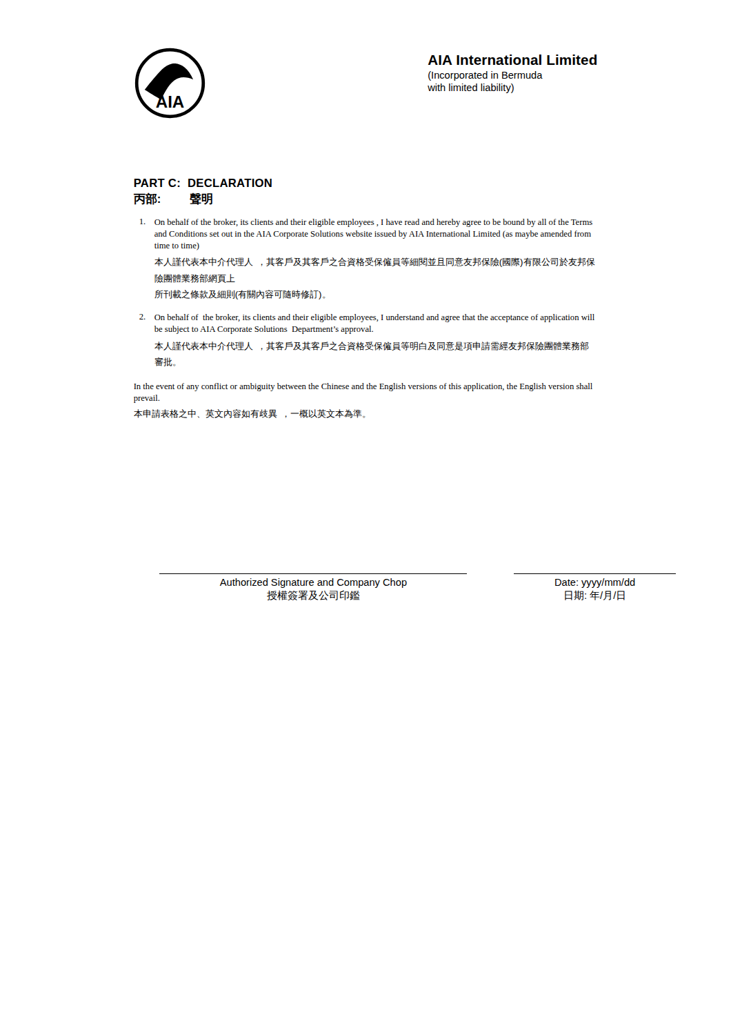AIA
AIA International Limited
(Incorporated in Bermuda
with limited liability)
PART C: DECLARATION
丙部: 聲明
On behalf of the broker, its clients and their eligible employees , I have read and hereby agree to be bound by all of the Terms and Conditions set out in the AIA Corporate Solutions website issued by AIA International Limited (as maybe amended from time to time)
本人謹代表本中介代理人 ，其客戶及其客戶之合資格受保僱員等細閱並且同意友邦保險(國際)有限公司於友邦保險團體業務部網頁上
所刊載之條款及細則(有關內容可隨時修訂)。
On behalf of the broker, its clients and their eligible employees, I understand and agree that the acceptance of application will be subject to AIA Corporate Solutions Department’s approval.
本人謹代表本中介代理人 ，其客戶及其客戶之合資格受保僱員等明白及同意是項申請需經友邦保險團體業務部審批。
In the event of any conflict or ambiguity between the Chinese and the English versions of this application, the English version shall prevail.
本申請表格之中、英文內容如有歧異 ，一概以英文本為準。
Authorized Signature and Company Chop
授權簽署及公司印鑑
Date: yyyy/mm/dd
日期: 年/月/日